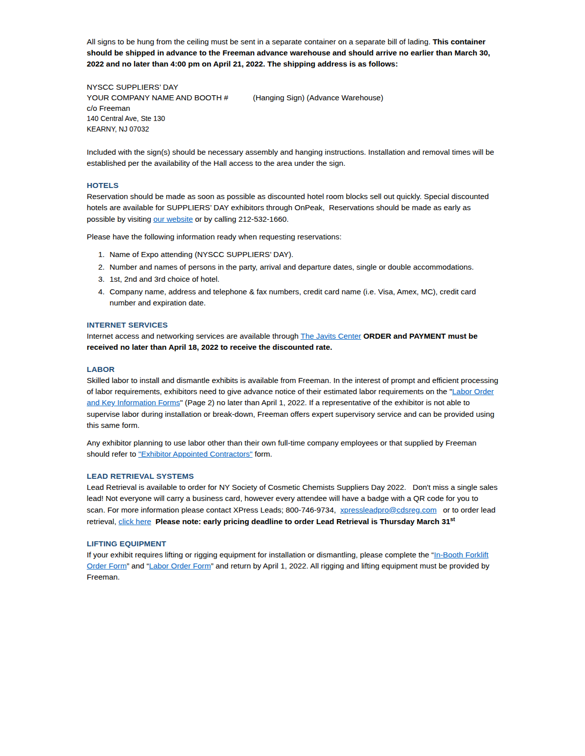All signs to be hung from the ceiling must be sent in a separate container on a separate bill of lading. This container should be shipped in advance to the Freeman advance warehouse and should arrive no earlier than March 30, 2022 and no later than 4:00 pm on April 21, 2022. The shipping address is as follows:
NYSCC SUPPLIERS’ DAY
YOUR COMPANY NAME AND BOOTH # (Hanging Sign) (Advance Warehouse)
c/o Freeman
140 Central Ave, Ste 130
KEARNY, NJ 07032
Included with the sign(s) should be necessary assembly and hanging instructions. Installation and removal times will be established per the availability of the Hall access to the area under the sign.
HOTELS
Reservation should be made as soon as possible as discounted hotel room blocks sell out quickly. Special discounted hotels are available for SUPPLIERS’ DAY exhibitors through OnPeak, Reservations should be made as early as possible by visiting our website or by calling 212-532-1660.
Please have the following information ready when requesting reservations:
Name of Expo attending (NYSCC SUPPLIERS’ DAY).
Number and names of persons in the party, arrival and departure dates, single or double accommodations.
1st, 2nd and 3rd choice of hotel.
Company name, address and telephone & fax numbers, credit card name (i.e. Visa, Amex, MC), credit card number and expiration date.
INTERNET SERVICES
Internet access and networking services are available through The Javits Center ORDER and PAYMENT must be received no later than April 18, 2022 to receive the discounted rate.
LABOR
Skilled labor to install and dismantle exhibits is available from Freeman. In the interest of prompt and efficient processing of labor requirements, exhibitors need to give advance notice of their estimated labor requirements on the "Labor Order and Key Information Forms" (Page 2) no later than April 1, 2022. If a representative of the exhibitor is not able to supervise labor during installation or break-down, Freeman offers expert supervisory service and can be provided using this same form.
Any exhibitor planning to use labor other than their own full-time company employees or that supplied by Freeman should refer to "Exhibitor Appointed Contractors" form.
LEAD RETRIEVAL SYSTEMS
Lead Retrieval is available to order for NY Society of Cosmetic Chemists Suppliers Day 2022. Don't miss a single sales lead! Not everyone will carry a business card, however every attendee will have a badge with a QR code for you to scan. For more information please contact XPress Leads; 800-746-9734, xpressleadpro@cdsreg.com or to order lead retrieval, click here Please note: early pricing deadline to order Lead Retrieval is Thursday March 31st
LIFTING EQUIPMENT
If your exhibit requires lifting or rigging equipment for installation or dismantling, please complete the “In-Booth Forklift Order Form” and “Labor Order Form” and return by April 1, 2022. All rigging and lifting equipment must be provided by Freeman.